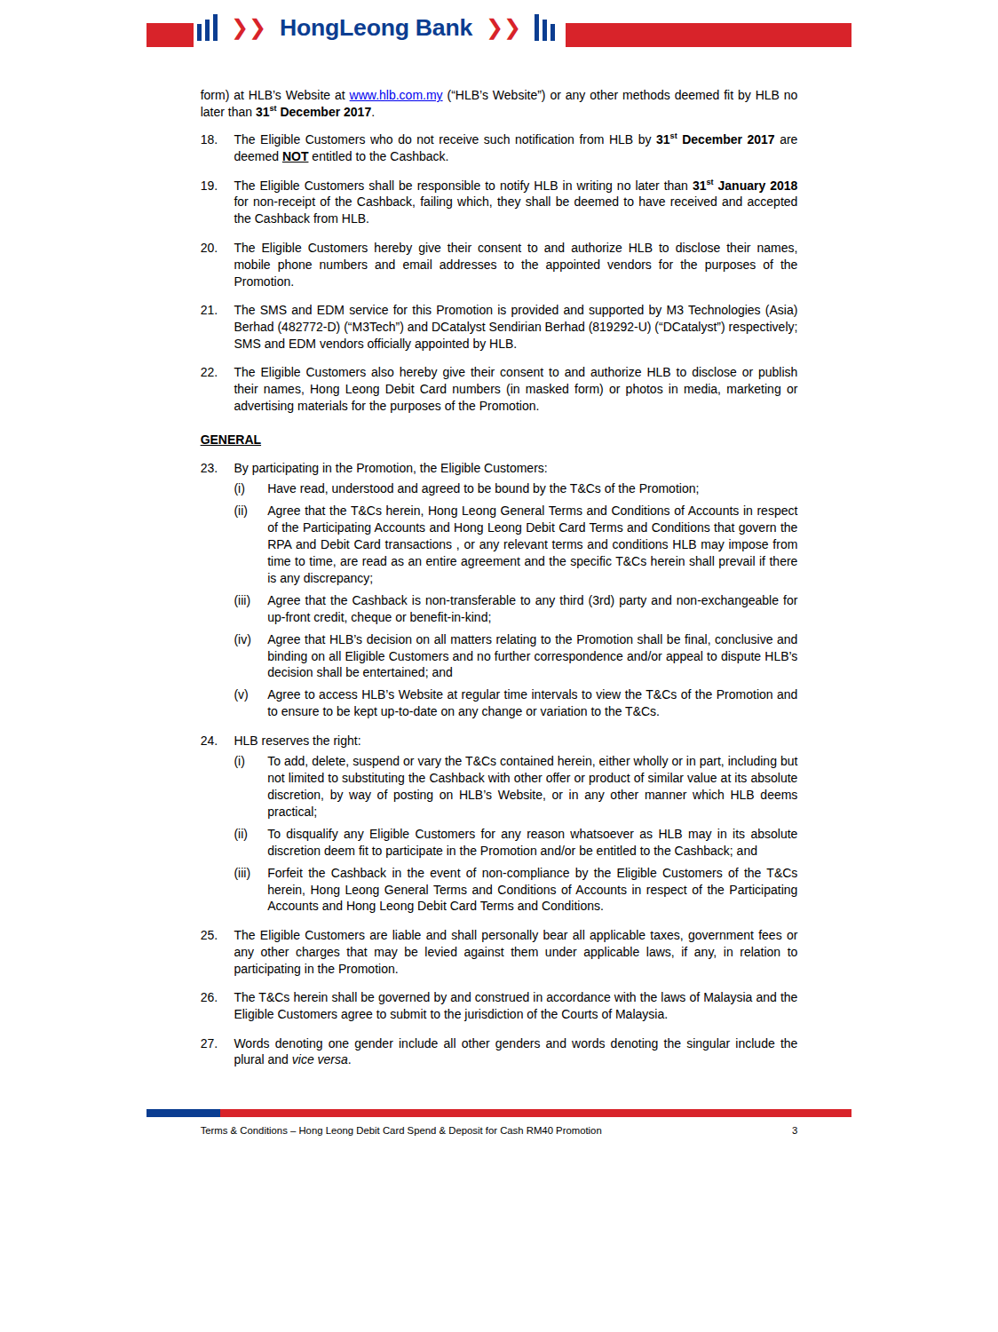❯❯ Hong Leong Bank ❯❯
form) at HLB’s Website at www.hlb.com.my (“HLB’s Website”) or any other methods deemed fit by HLB no later than 31st December 2017.
The Eligible Customers who do not receive such notification from HLB by 31st December 2017 are deemed NOT entitled to the Cashback.
The Eligible Customers shall be responsible to notify HLB in writing no later than 31st January 2018 for non-receipt of the Cashback, failing which, they shall be deemed to have received and accepted the Cashback from HLB.
The Eligible Customers hereby give their consent to and authorize HLB to disclose their names, mobile phone numbers and email addresses to the appointed vendors for the purposes of the Promotion.
The SMS and EDM service for this Promotion is provided and supported by M3 Technologies (Asia) Berhad (482772-D) (“M3Tech”) and DCatalyst Sendirian Berhad (819292-U) (“DCatalyst”) respectively; SMS and EDM vendors officially appointed by HLB.
The Eligible Customers also hereby give their consent to and authorize HLB to disclose or publish their names, Hong Leong Debit Card numbers (in masked form) or photos in media, marketing or advertising materials for the purposes of the Promotion.
GENERAL
By participating in the Promotion, the Eligible Customers:
Have read, understood and agreed to be bound by the T&Cs of the Promotion;
Agree that the T&Cs herein, Hong Leong General Terms and Conditions of Accounts in respect of the Participating Accounts and Hong Leong Debit Card Terms and Conditions that govern the RPA and Debit Card transactions , or any relevant terms and conditions HLB may impose from time to time, are read as an entire agreement and the specific T&Cs herein shall prevail if there is any discrepancy;
Agree that the Cashback is non-transferable to any third (3rd) party and non-exchangeable for up-front credit, cheque or benefit-in-kind;
Agree that HLB’s decision on all matters relating to the Promotion shall be final, conclusive and binding on all Eligible Customers and no further correspondence and/or appeal to dispute HLB’s decision shall be entertained; and
Agree to access HLB’s Website at regular time intervals to view the T&Cs of the Promotion and to ensure to be kept up-to-date on any change or variation to the T&Cs.
HLB reserves the right:
To add, delete, suspend or vary the T&Cs contained herein, either wholly or in part, including but not limited to substituting the Cashback with other offer or product of similar value at its absolute discretion, by way of posting on HLB’s Website, or in any other manner which HLB deems practical;
To disqualify any Eligible Customers for any reason whatsoever as HLB may in its absolute discretion deem fit to participate in the Promotion and/or be entitled to the Cashback; and
Forfeit the Cashback in the event of non-compliance by the Eligible Customers of the T&Cs herein, Hong Leong General Terms and Conditions of Accounts in respect of the Participating Accounts and Hong Leong Debit Card Terms and Conditions.
The Eligible Customers are liable and shall personally bear all applicable taxes, government fees or any other charges that may be levied against them under applicable laws, if any, in relation to participating in the Promotion.
The T&Cs herein shall be governed by and construed in accordance with the laws of Malaysia and the Eligible Customers agree to submit to the jurisdiction of the Courts of Malaysia.
Words denoting one gender include all other genders and words denoting the singular include the plural and vice versa.
Terms & Conditions – Hong Leong Debit Card Spend & Deposit for Cash RM40 Promotion 3